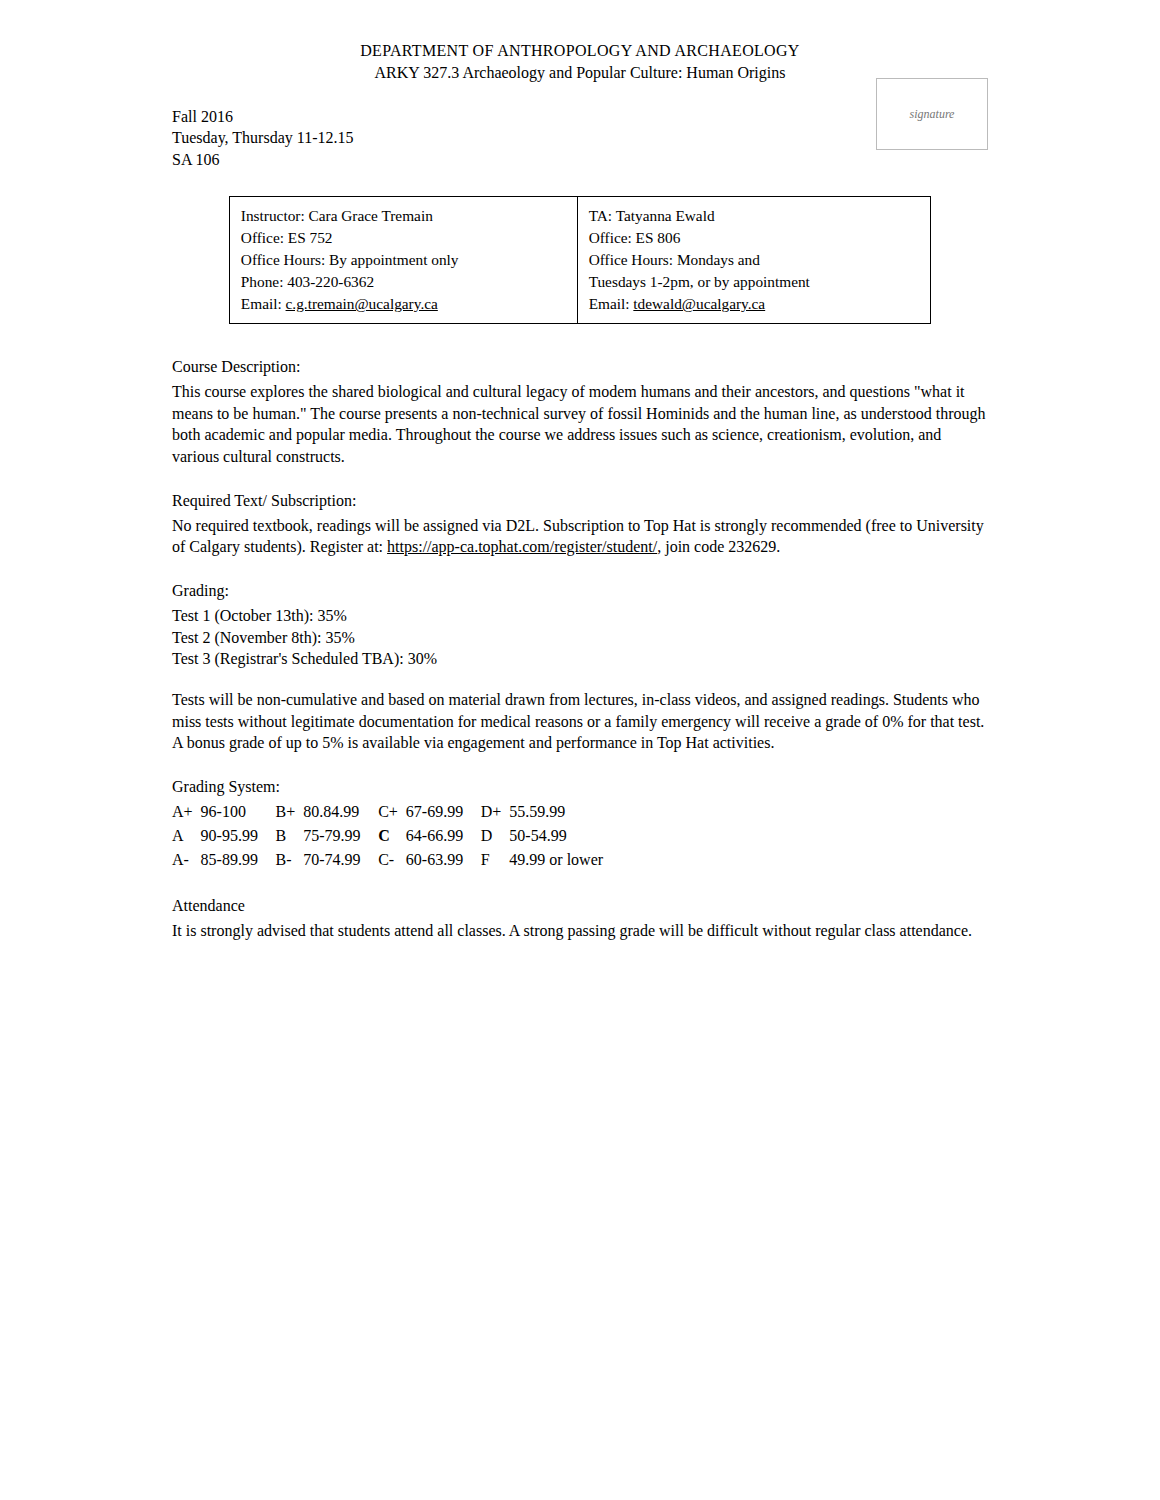signature
DEPARTMENT OF ANTHROPOLOGY AND ARCHAEOLOGY
ARKY 327.3 Archaeology and Popular Culture: Human Origins
Fall 2016
Tuesday, Thursday 11-12.15
SA 106
| Instructor: Cara Grace Tremain Office: ES 752 Office Hours: By appointment only Phone: 403-220-6362 Email: c.g.tremain@ucalgary.ca | TA: Tatyanna Ewald Office: ES 806 Office Hours: Mondays and Tuesdays 1-2pm, or by appointment Email: tdewald@ucalgary.ca |
Course Description:
This course explores the shared biological and cultural legacy of modem humans and their ancestors, and questions "what it means to be human." The course presents a non-technical survey of fossil Hominids and the human line, as understood through both academic and popular media. Throughout the course we address issues such as science, creationism, evolution, and various cultural constructs.
Required Text/ Subscription:
No required textbook, readings will be assigned via D2L. Subscription to Top Hat is strongly recommended (free to University of Calgary students). Register at: https://app-ca.tophat.com/register/student/, join code 232629.
Grading:
Test 1 (October 13th): 35%
Test 2 (November 8th): 35%
Test 3 (Registrar's Scheduled TBA): 30%
Tests will be non-cumulative and based on material drawn from lectures, in-class videos, and assigned readings. Students who miss tests without legitimate documentation for medical reasons or a family emergency will receive a grade of 0% for that test. A bonus grade of up to 5% is available via engagement and performance in Top Hat activities.
Grading System:
| A+ | 96-100 | B+ | 80.84.99 | C+ | 67-69.99 | D+ | 55.59.99 |
| A | 90-95.99 | B | 75-79.99 | C | 64-66.99 | D | 50-54.99 |
| A- | 85-89.99 | B- | 70-74.99 | C- | 60-63.99 | F | 49.99 or lower |
Attendance
It is strongly advised that students attend all classes. A strong passing grade will be difficult without regular class attendance.